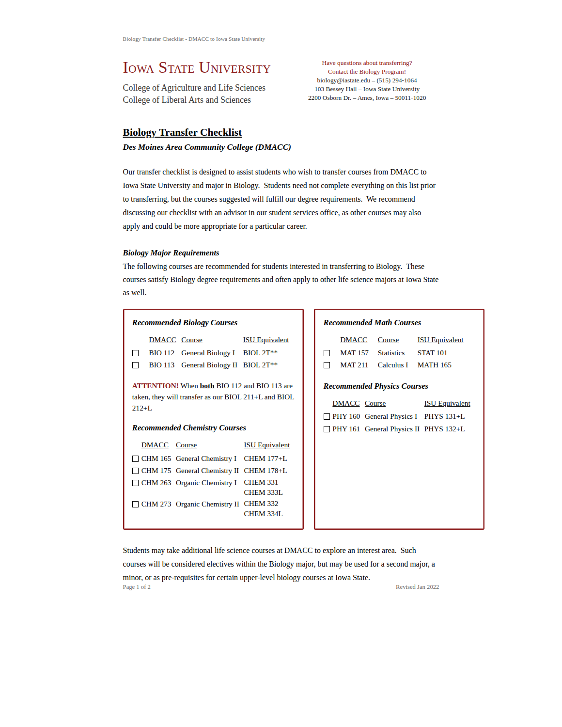Biology Transfer Checklist - DMACC to Iowa State University
Iowa State University
College of Agriculture and Life Sciences
College of Liberal Arts and Sciences
Have questions about transferring?
Contact the Biology Program!
biology@iastate.edu – (515) 294-1064
103 Bessey Hall – Iowa State University
2200 Osborn Dr. – Ames, Iowa – 50011-1020
Biology Transfer Checklist
Des Moines Area Community College (DMACC)
Our transfer checklist is designed to assist students who wish to transfer courses from DMACC to Iowa State University and major in Biology. Students need not complete everything on this list prior to transferring, but the courses suggested will fulfill our degree requirements. We recommend discussing our checklist with an advisor in our student services office, as other courses may also apply and could be more appropriate for a particular career.
Biology Major Requirements
The following courses are recommended for students interested in transferring to Biology. These courses satisfy Biology degree requirements and often apply to other life science majors at Iowa State as well.
Recommended Biology Courses
| | DMACC | Course | ISU Equivalent |
| --- | --- | --- | --- |
| | BIO 112 | General Biology I | BIOL 2T** |
| | BIO 113 | General Biology II | BIOL 2T** |
ATTENTION! When both BIO 112 and BIO 113 are taken, they will transfer as our BIOL 211+L and BIOL 212+L
Recommended Chemistry Courses
| | DMACC | Course | ISU Equivalent |
| --- | --- | --- | --- |
| | CHM 165 | General Chemistry I | CHEM 177+L |
| | CHM 175 | General Chemistry II | CHEM 178+L |
| | CHM 263 | Organic Chemistry I | CHEM 331 CHEM 333L |
| | CHM 273 | Organic Chemistry II | CHEM 332 CHEM 334L |
Recommended Math Courses
| | DMACC | Course | ISU Equivalent |
| --- | --- | --- | --- |
| | MAT 157 | Statistics | STAT 101 |
| | MAT 211 | Calculus I | MATH 165 |
Recommended Physics Courses
| | DMACC | Course | ISU Equivalent |
| --- | --- | --- | --- |
| | PHY 160 | General Physics I | PHYS 131+L |
| | PHY 161 | General Physics II | PHYS 132+L |
Students may take additional life science courses at DMACC to explore an interest area. Such courses will be considered electives within the Biology major, but may be used for a second major, a minor, or as pre-requisites for certain upper-level biology courses at Iowa State.
Page 1 of 2
Revised Jan 2022